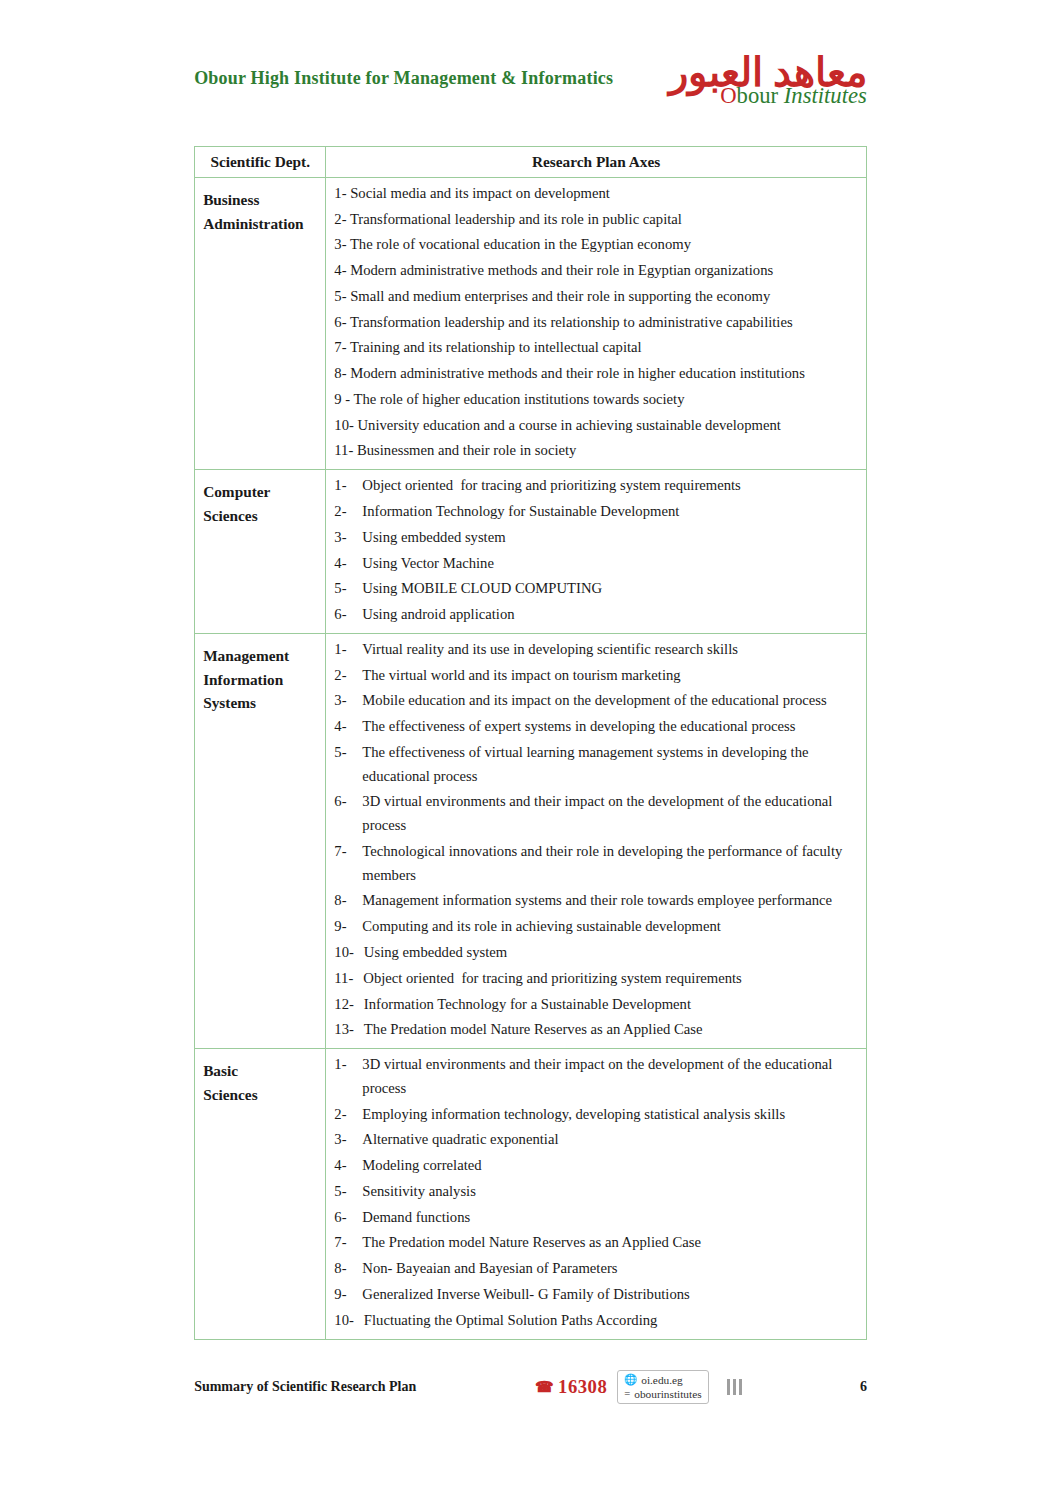Obour High Institute for Management & Informatics
معاهد العبور Obour Institutes
| Scientific Dept. | Research Plan Axes |
| --- | --- |
| Business Administration | 1- Social media and its impact on development 2- Transformational leadership and its role in public capital 3- The role of vocational education in the Egyptian economy 4- Modern administrative methods and their role in Egyptian organizations 5- Small and medium enterprises and their role in supporting the economy 6- Transformation leadership and its relationship to administrative capabilities 7- Training and its relationship to intellectual capital 8- Modern administrative methods and their role in higher education institutions 9 - The role of higher education institutions towards society 10- University education and a course in achieving sustainable development 11- Businessmen and their role in society |
| Computer Sciences | 1- Object oriented for tracing and prioritizing system requirements 2- Information Technology for Sustainable Development 3- Using embedded system 4- Using Vector Machine 5- Using MOBILE CLOUD COMPUTING 6- Using android application |
| Management Information Systems | 1- Virtual reality and its use in developing scientific research skills 2- The virtual world and its impact on tourism marketing 3- Mobile education and its impact on the development of the educational process 4- The effectiveness of expert systems in developing the educational process 5- The effectiveness of virtual learning management systems in developing the educational process 6- 3D virtual environments and their impact on the development of the educational process 7- Technological innovations and their role in developing the performance of faculty members 8- Management information systems and their role towards employee performance 9- Computing and its role in achieving sustainable development 10- Using embedded system 11- Object oriented for tracing and prioritizing system requirements 12- Information Technology for a Sustainable Development 13- The Predation model Nature Reserves as an Applied Case |
| Basic Sciences | 1- 3D virtual environments and their impact on the development of the educational process 2- Employing information technology, developing statistical analysis skills 3- Alternative quadratic exponential 4- Modeling correlated 5- Sensitivity analysis 6- Demand functions 7- The Predation model Nature Reserves as an Applied Case 8- Non- Bayeaian and Bayesian of Parameters 9- Generalized Inverse Weibull- G Family of Distributions 10- Fluctuating the Optimal Solution Paths According |
Summary of Scientific Research Plan
☎16308 🌐 oi.edu.eg = obourinstitutes
6